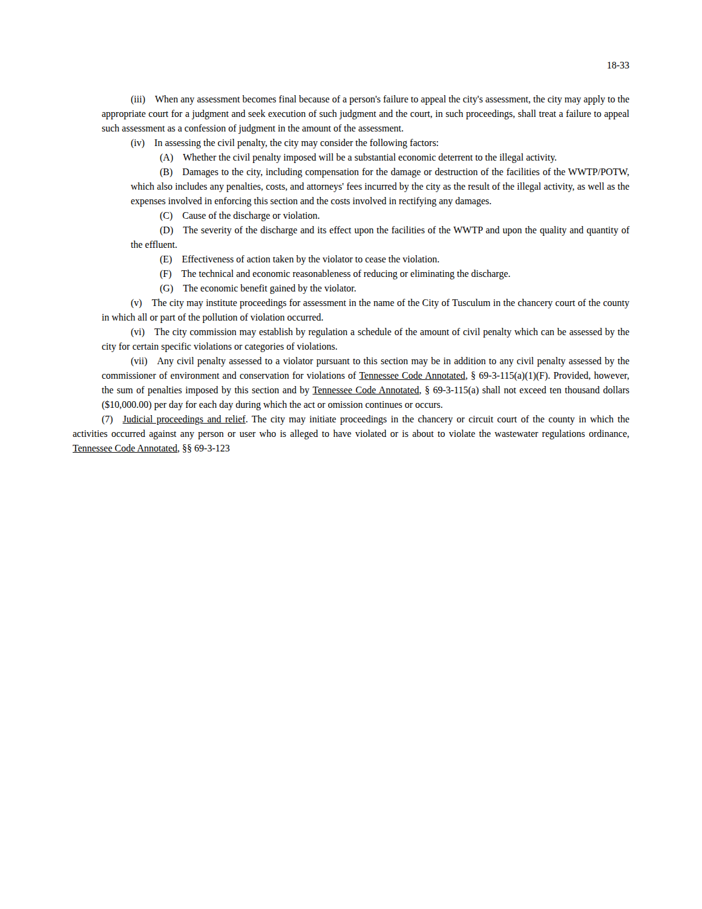18-33
(iii) When any assessment becomes final because of a person's failure to appeal the city's assessment, the city may apply to the appropriate court for a judgment and seek execution of such judgment and the court, in such proceedings, shall treat a failure to appeal such assessment as a confession of judgment in the amount of the assessment.
(iv) In assessing the civil penalty, the city may consider the following factors:
(A) Whether the civil penalty imposed will be a substantial economic deterrent to the illegal activity.
(B) Damages to the city, including compensation for the damage or destruction of the facilities of the WWTP/POTW, which also includes any penalties, costs, and attorneys' fees incurred by the city as the result of the illegal activity, as well as the expenses involved in enforcing this section and the costs involved in rectifying any damages.
(C) Cause of the discharge or violation.
(D) The severity of the discharge and its effect upon the facilities of the WWTP and upon the quality and quantity of the effluent.
(E) Effectiveness of action taken by the violator to cease the violation.
(F) The technical and economic reasonableness of reducing or eliminating the discharge.
(G) The economic benefit gained by the violator.
(v) The city may institute proceedings for assessment in the name of the City of Tusculum in the chancery court of the county in which all or part of the pollution of violation occurred.
(vi) The city commission may establish by regulation a schedule of the amount of civil penalty which can be assessed by the city for certain specific violations or categories of violations.
(vii) Any civil penalty assessed to a violator pursuant to this section may be in addition to any civil penalty assessed by the commissioner of environment and conservation for violations of Tennessee Code Annotated, § 69-3-115(a)(1)(F). Provided, however, the sum of penalties imposed by this section and by Tennessee Code Annotated, § 69-3-115(a) shall not exceed ten thousand dollars ($10,000.00) per day for each day during which the act or omission continues or occurs.
(7) Judicial proceedings and relief. The city may initiate proceedings in the chancery or circuit court of the county in which the activities occurred against any person or user who is alleged to have violated or is about to violate the wastewater regulations ordinance, Tennessee Code Annotated, §§ 69-3-123